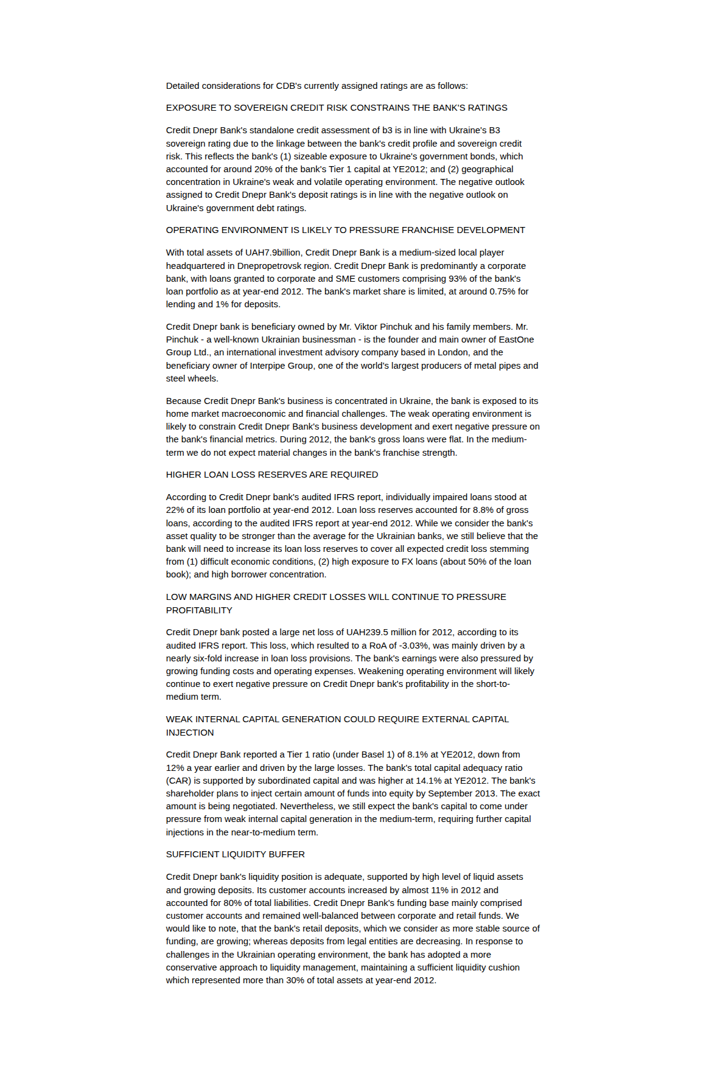Detailed considerations for CDB's currently assigned ratings are as follows:
Exposure to sovereign credit risk constrains the bank's ratings
Credit Dnepr Bank's standalone credit assessment of b3 is in line with Ukraine's B3 sovereign rating due to the linkage between the bank's credit profile and sovereign credit risk. This reflects the bank's (1) sizeable exposure to Ukraine's government bonds, which accounted for around 20% of the bank's Tier 1 capital at YE2012; and (2) geographical concentration in Ukraine's weak and volatile operating environment. The negative outlook assigned to Credit Dnepr Bank's deposit ratings is in line with the negative outlook on Ukraine's government debt ratings.
Operating environment is likely to pressure franchise development
With total assets of UAH7.9billion, Credit Dnepr Bank is a medium-sized local player headquartered in Dnepropetrovsk region. Credit Dnepr Bank is predominantly a corporate bank, with loans granted to corporate and SME customers comprising 93% of the bank's loan portfolio as at year-end 2012. The bank's market share is limited, at around 0.75% for lending and 1% for deposits.
Credit Dnepr bank is beneficiary owned by Mr. Viktor Pinchuk and his family members. Mr. Pinchuk - a well-known Ukrainian businessman - is the founder and main owner of EastOne Group Ltd., an international investment advisory company based in London, and the beneficiary owner of Interpipe Group, one of the world's largest producers of metal pipes and steel wheels.
Because Credit Dnepr Bank's business is concentrated in Ukraine, the bank is exposed to its home market macroeconomic and financial challenges. The weak operating environment is likely to constrain Credit Dnepr Bank's business development and exert negative pressure on the bank's financial metrics. During 2012, the bank's gross loans were flat. In the medium-term we do not expect material changes in the bank's franchise strength.
Higher loan loss reserves are required
According to Credit Dnepr bank's audited IFRS report, individually impaired loans stood at 22% of its loan portfolio at year-end 2012. Loan loss reserves accounted for 8.8% of gross loans, according to the audited IFRS report at year-end 2012. While we consider the bank's asset quality to be stronger than the average for the Ukrainian banks, we still believe that the bank will need to increase its loan loss reserves to cover all expected credit loss stemming from (1) difficult economic conditions, (2) high exposure to FX loans (about 50% of the loan book); and high borrower concentration.
Low margins and higher credit losses will continue to pressure profitability
Credit Dnepr bank posted a large net loss of UAH239.5 million for 2012, according to its audited IFRS report. This loss, which resulted to a RoA of -3.03%, was mainly driven by a nearly six-fold increase in loan loss provisions. The bank's earnings were also pressured by growing funding costs and operating expenses. Weakening operating environment will likely continue to exert negative pressure on Credit Dnepr bank's profitability in the short-to-medium term.
Weak internal capital generation could require external capital injection
Credit Dnepr Bank reported a Tier 1 ratio (under Basel 1) of 8.1% at YE2012, down from 12% a year earlier and driven by the large losses. The bank's total capital adequacy ratio (CAR) is supported by subordinated capital and was higher at 14.1% at YE2012. The bank's shareholder plans to inject certain amount of funds into equity by September 2013. The exact amount is being negotiated. Nevertheless, we still expect the bank's capital to come under pressure from weak internal capital generation in the medium-term, requiring further capital injections in the near-to-medium term.
Sufficient liquidity buffer
Credit Dnepr bank's liquidity position is adequate, supported by high level of liquid assets and growing deposits. Its customer accounts increased by almost 11% in 2012 and accounted for 80% of total liabilities. Credit Dnepr Bank's funding base mainly comprised customer accounts and remained well-balanced between corporate and retail funds. We would like to note, that the bank's retail deposits, which we consider as more stable source of funding, are growing; whereas deposits from legal entities are decreasing. In response to challenges in the Ukrainian operating environment, the bank has adopted a more conservative approach to liquidity management, maintaining a sufficient liquidity cushion which represented more than 30% of total assets at year-end 2012.